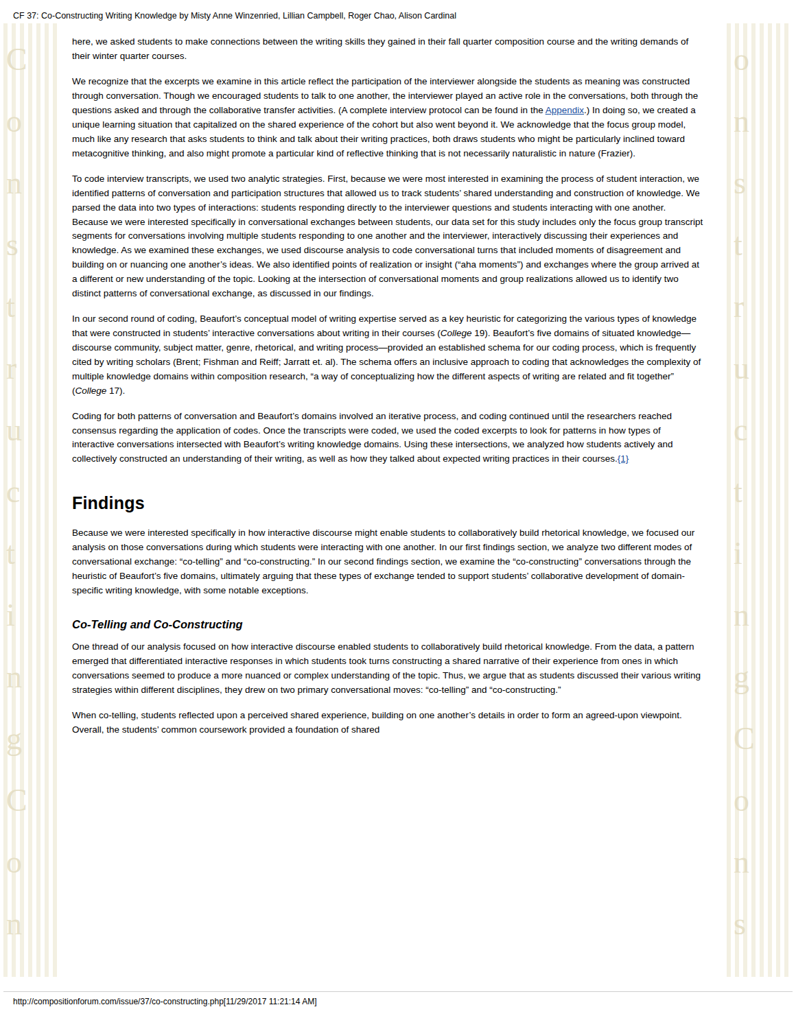CF 37: Co-Constructing Writing Knowledge by Misty Anne Winzenried, Lillian Campbell, Roger Chao, Alison Cardinal
C
o
n
s
t
r
u
c
t
i
n
g
C
o
n
o
n
s
t
r
u
c
t
i
n
g
C
o
n
s
here, we asked students to make connections between the writing skills they gained in their fall quarter composition course and the writing demands of their winter quarter courses.
We recognize that the excerpts we examine in this article reflect the participation of the interviewer alongside the students as meaning was constructed through conversation. Though we encouraged students to talk to one another, the interviewer played an active role in the conversations, both through the questions asked and through the collaborative transfer activities. (A complete interview protocol can be found in the Appendix.) In doing so, we created a unique learning situation that capitalized on the shared experience of the cohort but also went beyond it. We acknowledge that the focus group model, much like any research that asks students to think and talk about their writing practices, both draws students who might be particularly inclined toward metacognitive thinking, and also might promote a particular kind of reflective thinking that is not necessarily naturalistic in nature (Frazier).
To code interview transcripts, we used two analytic strategies. First, because we were most interested in examining the process of student interaction, we identified patterns of conversation and participation structures that allowed us to track students’ shared understanding and construction of knowledge. We parsed the data into two types of interactions: students responding directly to the interviewer questions and students interacting with one another. Because we were interested specifically in conversational exchanges between students, our data set for this study includes only the focus group transcript segments for conversations involving multiple students responding to one another and the interviewer, interactively discussing their experiences and knowledge. As we examined these exchanges, we used discourse analysis to code conversational turns that included moments of disagreement and building on or nuancing one another’s ideas. We also identified points of realization or insight (“aha moments”) and exchanges where the group arrived at a different or new understanding of the topic. Looking at the intersection of conversational moments and group realizations allowed us to identify two distinct patterns of conversational exchange, as discussed in our findings.
In our second round of coding, Beaufort’s conceptual model of writing expertise served as a key heuristic for categorizing the various types of knowledge that were constructed in students’ interactive conversations about writing in their courses (College 19). Beaufort’s five domains of situated knowledge—discourse community, subject matter, genre, rhetorical, and writing process—provided an established schema for our coding process, which is frequently cited by writing scholars (Brent; Fishman and Reiff; Jarratt et. al). The schema offers an inclusive approach to coding that acknowledges the complexity of multiple knowledge domains within composition research, “a way of conceptualizing how the different aspects of writing are related and fit together” (College 17).
Coding for both patterns of conversation and Beaufort’s domains involved an iterative process, and coding continued until the researchers reached consensus regarding the application of codes. Once the transcripts were coded, we used the coded excerpts to look for patterns in how types of interactive conversations intersected with Beaufort’s writing knowledge domains. Using these intersections, we analyzed how students actively and collectively constructed an understanding of their writing, as well as how they talked about expected writing practices in their courses.{1}
Findings
Because we were interested specifically in how interactive discourse might enable students to collaboratively build rhetorical knowledge, we focused our analysis on those conversations during which students were interacting with one another. In our first findings section, we analyze two different modes of conversational exchange: “co-telling” and “co-constructing.” In our second findings section, we examine the “co-constructing” conversations through the heuristic of Beaufort’s five domains, ultimately arguing that these types of exchange tended to support students’ collaborative development of domain-specific writing knowledge, with some notable exceptions.
Co-Telling and Co-Constructing
One thread of our analysis focused on how interactive discourse enabled students to collaboratively build rhetorical knowledge. From the data, a pattern emerged that differentiated interactive responses in which students took turns constructing a shared narrative of their experience from ones in which conversations seemed to produce a more nuanced or complex understanding of the topic. Thus, we argue that as students discussed their various writing strategies within different disciplines, they drew on two primary conversational moves: “co-telling” and “co-constructing.”
When co-telling, students reflected upon a perceived shared experience, building on one another’s details in order to form an agreed-upon viewpoint. Overall, the students’ common coursework provided a foundation of shared
http://compositionforum.com/issue/37/co-constructing.php[11/29/2017 11:21:14 AM]